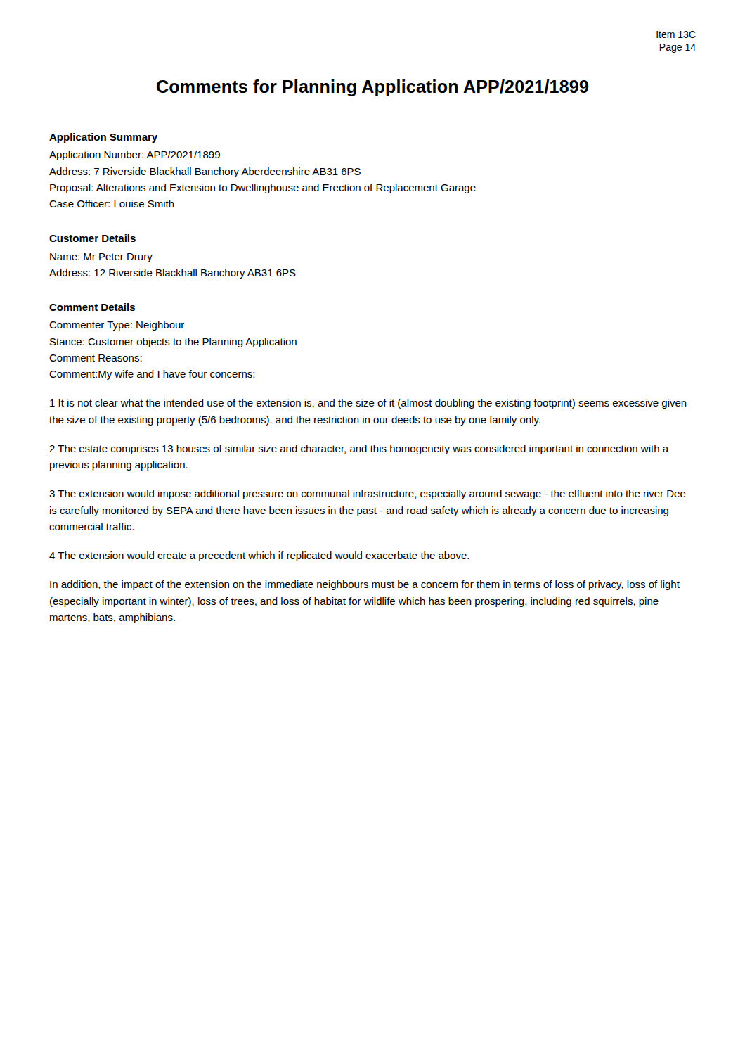Item 13C
Page 14
Comments for Planning Application APP/2021/1899
Application Summary
Application Number: APP/2021/1899
Address: 7 Riverside Blackhall Banchory Aberdeenshire AB31 6PS
Proposal: Alterations and Extension to Dwellinghouse and Erection of Replacement Garage
Case Officer: Louise Smith
Customer Details
Name: Mr Peter Drury
Address: 12 Riverside Blackhall Banchory AB31 6PS
Comment Details
Commenter Type: Neighbour
Stance: Customer objects to the Planning Application
Comment Reasons:
Comment:My wife and I have four concerns:
1 It is not clear what the intended use of the extension is, and the size of it (almost doubling the existing footprint) seems excessive given the size of the existing property (5/6 bedrooms). and the restriction in our deeds to use by one family only.
2 The estate comprises 13 houses of similar size and character, and this homogeneity was considered important in connection with a previous planning application.
3 The extension would impose additional pressure on communal infrastructure, especially around sewage - the effluent into the river Dee is carefully monitored by SEPA and there have been issues in the past - and road safety which is already a concern due to increasing commercial traffic.
4 The extension would create a precedent which if replicated would exacerbate the above.
In addition, the impact of the extension on the immediate neighbours must be a concern for them in terms of loss of privacy, loss of light (especially important in winter), loss of trees, and loss of habitat for wildlife which has been prospering, including red squirrels, pine martens, bats, amphibians.